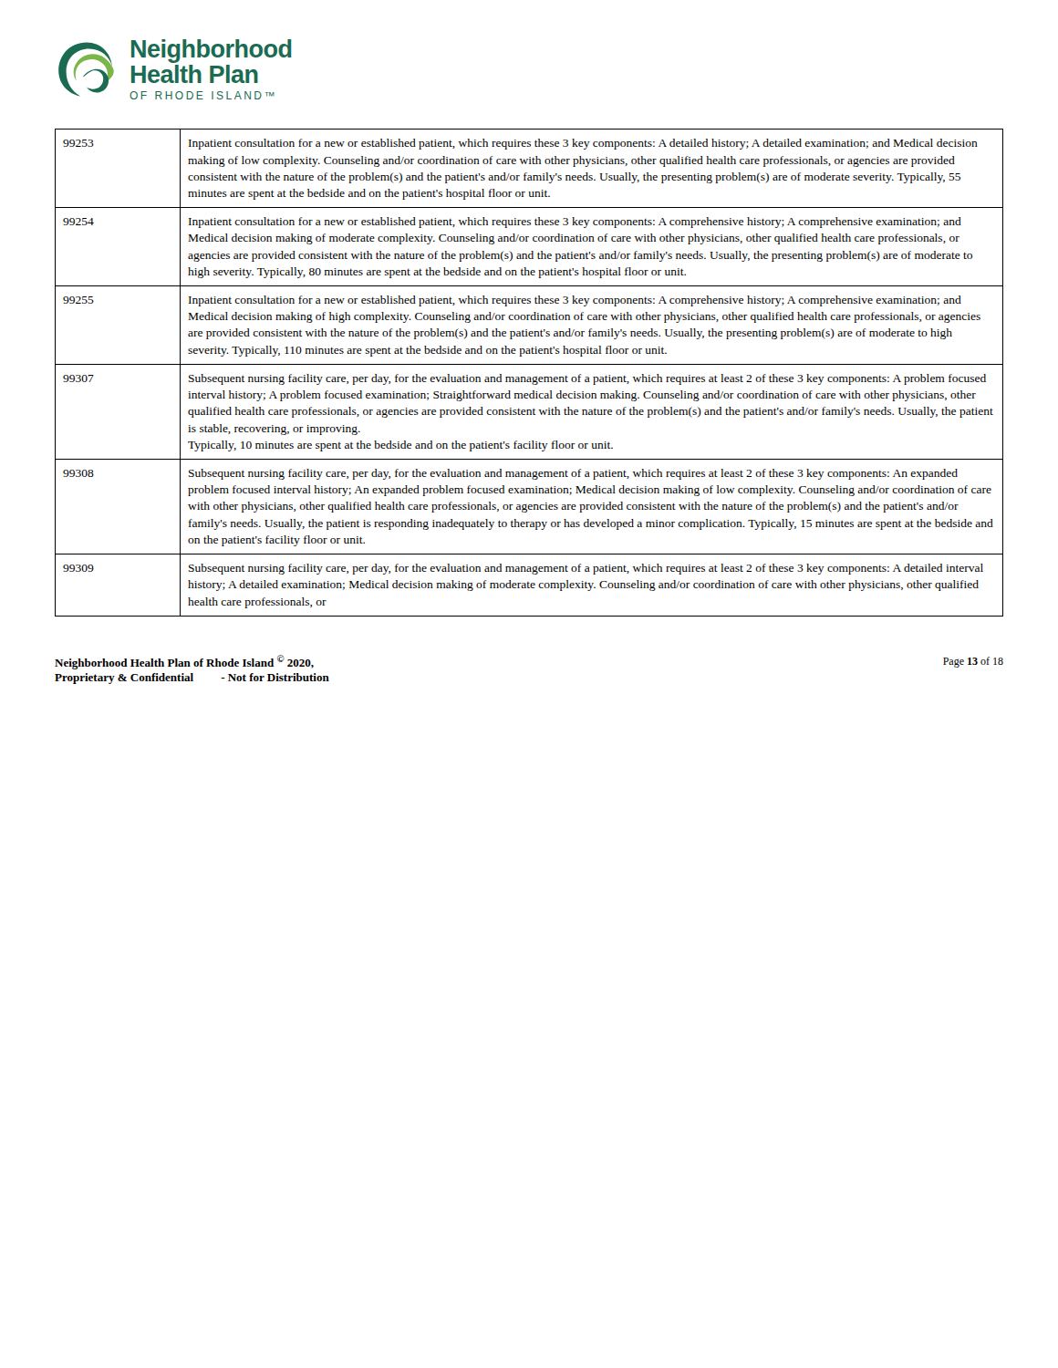Neighborhood
Health Plan
OF RHODE ISLAND™
| 99253 | Inpatient consultation for a new or established patient, which requires these 3 key components: A detailed history; A detailed examination; and Medical decision making of low complexity. Counseling and/or coordination of care with other physicians, other qualified health care professionals, or agencies are provided consistent with the nature of the problem(s) and the patient's and/or family's needs. Usually, the presenting problem(s) are of moderate severity. Typically, 55 minutes are spent at the bedside and on the patient's hospital floor or unit. |
| 99254 | Inpatient consultation for a new or established patient, which requires these 3 key components: A comprehensive history; A comprehensive examination; and Medical decision making of moderate complexity. Counseling and/or coordination of care with other physicians, other qualified health care professionals, or agencies are provided consistent with the nature of the problem(s) and the patient's and/or family's needs. Usually, the presenting problem(s) are of moderate to high severity. Typically, 80 minutes are spent at the bedside and on the patient's hospital floor or unit. |
| 99255 | Inpatient consultation for a new or established patient, which requires these 3 key components: A comprehensive history; A comprehensive examination; and Medical decision making of high complexity. Counseling and/or coordination of care with other physicians, other qualified health care professionals, or agencies are provided consistent with the nature of the problem(s) and the patient's and/or family's needs. Usually, the presenting problem(s) are of moderate to high severity. Typically, 110 minutes are spent at the bedside and on the patient's hospital floor or unit. |
| 99307 | Subsequent nursing facility care, per day, for the evaluation and management of a patient, which requires at least 2 of these 3 key components: A problem focused interval history; A problem focused examination; Straightforward medical decision making. Counseling and/or coordination of care with other physicians, other qualified health care professionals, or agencies are provided consistent with the nature of the problem(s) and the patient's and/or family's needs. Usually, the patient is stable, recovering, or improving. Typically, 10 minutes are spent at the bedside and on the patient's facility floor or unit. |
| 99308 | Subsequent nursing facility care, per day, for the evaluation and management of a patient, which requires at least 2 of these 3 key components: An expanded problem focused interval history; An expanded problem focused examination; Medical decision making of low complexity. Counseling and/or coordination of care with other physicians, other qualified health care professionals, or agencies are provided consistent with the nature of the problem(s) and the patient's and/or family's needs. Usually, the patient is responding inadequately to therapy or has developed a minor complication. Typically, 15 minutes are spent at the bedside and on the patient's facility floor or unit. |
| 99309 | Subsequent nursing facility care, per day, for the evaluation and management of a patient, which requires at least 2 of these 3 key components: A detailed interval history; A detailed examination; Medical decision making of moderate complexity. Counseling and/or coordination of care with other physicians, other qualified health care professionals, or |
Neighborhood Health Plan of Rhode Island © 2020,
Proprietary & Confidential- Not for Distribution
Page 13 of 18